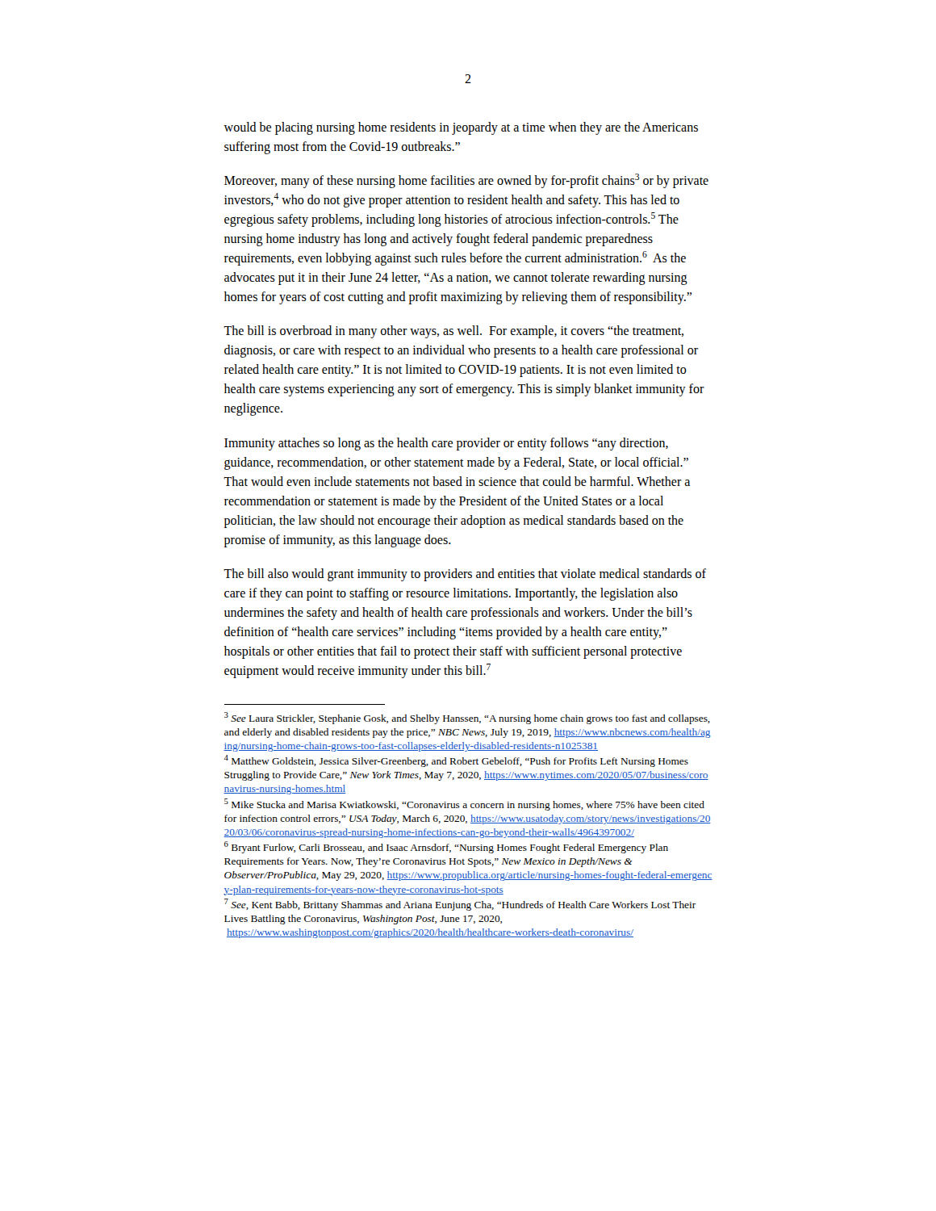2
would be placing nursing home residents in jeopardy at a time when they are the Americans suffering most from the Covid-19 outbreaks.”
Moreover, many of these nursing home facilities are owned by for-profit chains3 or by private investors,4 who do not give proper attention to resident health and safety. This has led to egregious safety problems, including long histories of atrocious infection-controls.5 The nursing home industry has long and actively fought federal pandemic preparedness requirements, even lobbying against such rules before the current administration.6 As the advocates put it in their June 24 letter, “As a nation, we cannot tolerate rewarding nursing homes for years of cost cutting and profit maximizing by relieving them of responsibility.”
The bill is overbroad in many other ways, as well. For example, it covers “the treatment, diagnosis, or care with respect to an individual who presents to a health care professional or related health care entity.” It is not limited to COVID-19 patients. It is not even limited to health care systems experiencing any sort of emergency. This is simply blanket immunity for negligence.
Immunity attaches so long as the health care provider or entity follows “any direction, guidance, recommendation, or other statement made by a Federal, State, or local official.” That would even include statements not based in science that could be harmful. Whether a recommendation or statement is made by the President of the United States or a local politician, the law should not encourage their adoption as medical standards based on the promise of immunity, as this language does.
The bill also would grant immunity to providers and entities that violate medical standards of care if they can point to staffing or resource limitations. Importantly, the legislation also undermines the safety and health of health care professionals and workers. Under the bill’s definition of “health care services” including “items provided by a health care entity,” hospitals or other entities that fail to protect their staff with sufficient personal protective equipment would receive immunity under this bill.7
3 See Laura Strickler, Stephanie Gosk, and Shelby Hanssen, “A nursing home chain grows too fast and collapses, and elderly and disabled residents pay the price,” NBC News, July 19, 2019, https://www.nbcnews.com/health/aging/nursing-home-chain-grows-too-fast-collapses-elderly-disabled-residents-n1025381
4 Matthew Goldstein, Jessica Silver-Greenberg, and Robert Gebeloff, “Push for Profits Left Nursing Homes Struggling to Provide Care,” New York Times, May 7, 2020, https://www.nytimes.com/2020/05/07/business/coronavirus-nursing-homes.html
5 Mike Stucka and Marisa Kwiatkowski, “Coronavirus a concern in nursing homes, where 75% have been cited for infection control errors,” USA Today, March 6, 2020, https://www.usatoday.com/story/news/investigations/2020/03/06/coronavirus-spread-nursing-home-infections-can-go-beyond-their-walls/4964397002/
6 Bryant Furlow, Carli Brosseau, and Isaac Arnsdorf, “Nursing Homes Fought Federal Emergency Plan Requirements for Years. Now, They’re Coronavirus Hot Spots,” New Mexico in Depth/News & Observer/ProPublica, May 29, 2020, https://www.propublica.org/article/nursing-homes-fought-federal-emergency-plan-requirements-for-years-now-theyre-coronavirus-hot-spots
7 See, Kent Babb, Brittany Shammas and Ariana Eunjung Cha, “Hundreds of Health Care Workers Lost Their Lives Battling the Coronavirus, Washington Post, June 17, 2020,
https://www.washingtonpost.com/graphics/2020/health/healthcare-workers-death-coronavirus/